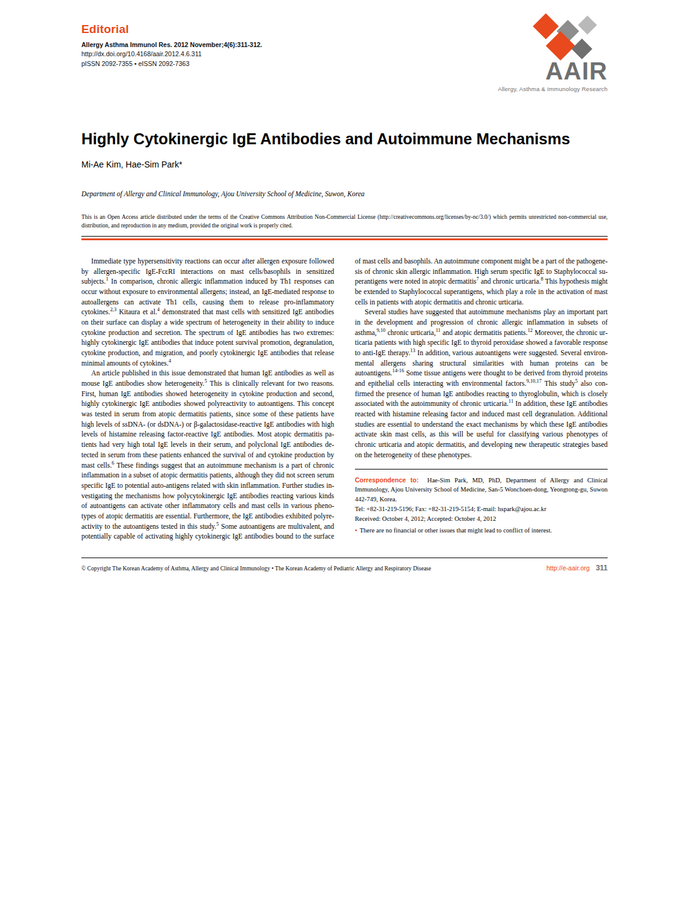Editorial
Allergy Asthma Immunol Res. 2012 November;4(6):311-312.
http://dx.doi.org/10.4168/aair.2012.4.6.311
pISSN 2092-7355 • eISSN 2092-7363
AAIR
Allergy, Asthma & Immunology Research
Highly Cytokinergic IgE Antibodies and Autoimmune Mechanisms
Mi-Ae Kim, Hae-Sim Park*
Department of Allergy and Clinical Immunology, Ajou University School of Medicine, Suwon, Korea
This is an Open Access article distributed under the terms of the Creative Commons Attribution Non-Commercial License (http://creativecommons.org/licenses/by-nc/3.0/) which permits unrestricted non-commercial use, distribution, and reproduction in any medium, provided the original work is properly cited.
Immediate type hypersensitivity reactions can occur after allergen exposure followed by allergen-specific IgE-FcεRI interactions on mast cells/basophils in sensitized subjects.1 In comparison, chronic allergic inflammation induced by Th1 responses can occur without exposure to environmental allergens; instead, an IgE-mediated response to autoallergens can activate Th1 cells, causing them to release pro-inflammatory cytokines.2,3 Kitaura et al.4 demonstrated that mast cells with sensitized IgE antibodies on their surface can display a wide spectrum of heterogeneity in their ability to induce cytokine production and secretion. The spectrum of IgE antibodies has two extremes: highly cytokinergic IgE antibodies that induce potent survival promotion, degranulation, cytokine production, and migration, and poorly cytokinergic IgE antibodies that release minimal amounts of cytokines.4
An article published in this issue demonstrated that human IgE antibodies as well as mouse IgE antibodies show heterogeneity.5 This is clinically relevant for two reasons. First, human IgE antibodies showed heterogeneity in cytokine production and second, highly cytokinergic IgE antibodies showed polyreactivity to autoantigens. This concept was tested in serum from atopic dermatitis patients, since some of these patients have high levels of ssDNA- (or dsDNA-) or β-galactosidase-reactive IgE antibodies with high levels of histamine releasing factor-reactive IgE antibodies. Most atopic dermatitis patients had very high total IgE levels in their serum, and polyclonal IgE antibodies detected in serum from these patients enhanced the survival of and cytokine production by mast cells.6 These findings suggest that an autoimmune mechanism is a part of chronic inflammation in a subset of atopic dermatitis patients, although they did not screen serum specific IgE to potential auto-antigens related with skin inflammation. Further studies investigating the mechanisms how polycytokinergic IgE antibodies reacting various kinds of autoantigens can activate other inflammatory cells and mast cells in various phenotypes of atopic dermatitis are essential. Furthermore, the IgE antibodies exhibited polyreactivity to the autoantigens tested in this study.5 Some autoantigens are multivalent, and potentially capable of activating highly cytokinergic IgE antibodies bound to the surface of mast cells and basophils. An autoimmune component might be a part of the pathogenesis of chronic skin allergic inflammation. High serum specific IgE to Staphylococcal superantigens were noted in atopic dermatitis7 and chronic urticaria.8 This hypothesis might be extended to Staphylococcal superantigens, which play a role in the activation of mast cells in patients with atopic dermatitis and chronic urticaria.
Several studies have suggested that autoimmune mechanisms play an important part in the development and progression of chronic allergic inflammation in subsets of asthma,9,10 chronic urticaria,11 and atopic dermatitis patients.12 Moreover, the chronic urticaria patients with high specific IgE to thyroid peroxidase showed a favorable response to anti-IgE therapy.13 In addition, various autoantigens were suggested. Several environmental allergens sharing structural similarities with human proteins can be autoantigens.14-16 Some tissue antigens were thought to be derived from thyroid proteins and epithelial cells interacting with environmental factors.9,10,17 This study5 also confirmed the presence of human IgE antibodies reacting to thyroglobulin, which is closely associated with the autoimmunity of chronic urticaria.11 In addition, these IgE antibodies reacted with histamine releasing factor and induced mast cell degranulation. Additional studies are essential to understand the exact mechanisms by which these IgE antibodies activate skin mast cells, as this will be useful for classifying various phenotypes of chronic urticaria and atopic dermatitis, and developing new therapeutic strategies based on the heterogeneity of these phenotypes.
Correspondence to: Hae-Sim Park, MD, PhD, Department of Allergy and Clinical Immunology, Ajou University School of Medicine, San-5 Wonchoen-dong, Yeongtong-gu, Suwon 442-749, Korea.
Tel: +82-31-219-5196; Fax: +82-31-219-5154; E-mail: hspark@ajou.ac.kr
Received: October 4, 2012; Accepted: October 4, 2012
There are no financial or other issues that might lead to conflict of interest.
© Copyright The Korean Academy of Asthma, Allergy and Clinical Immunology • The Korean Academy of Pediatric Allergy and Respiratory Disease
http://e-aair.org 311